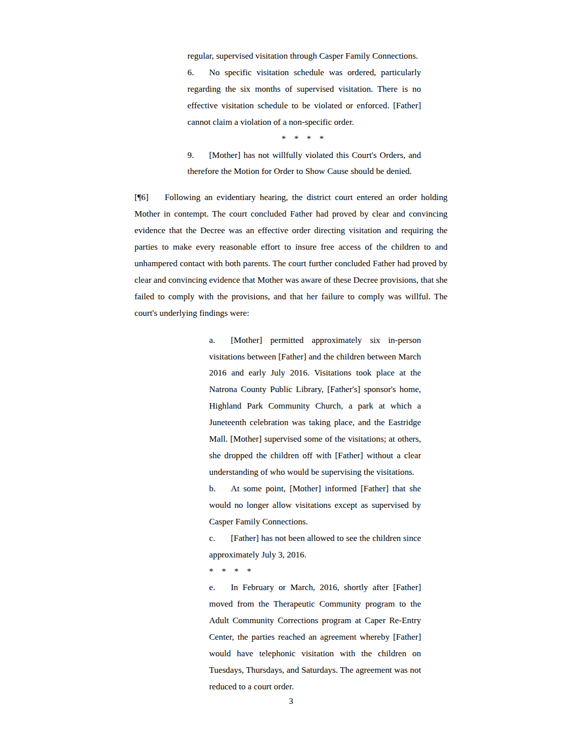regular, supervised visitation through Casper Family Connections.
6. No specific visitation schedule was ordered, particularly regarding the six months of supervised visitation. There is no effective visitation schedule to be violated or enforced. [Father] cannot claim a violation of a non-specific order.
* * * *
9.[Mother] has not willfully violated this Court's Orders, and therefore the Motion for Order to Show Cause should be denied.
[¶6] Following an evidentiary hearing, the district court entered an order holding Mother in contempt. The court concluded Father had proved by clear and convincing evidence that the Decree was an effective order directing visitation and requiring the parties to make every reasonable effort to insure free access of the children to and unhampered contact with both parents. The court further concluded Father had proved by clear and convincing evidence that Mother was aware of these Decree provisions, that she failed to comply with the provisions, and that her failure to comply was willful. The court's underlying findings were:
a.[Mother] permitted approximately six in-person visitations between [Father] and the children between March 2016 and early July 2016. Visitations took place at the Natrona County Public Library, [Father's] sponsor's home, Highland Park Community Church, a park at which a Juneteenth celebration was taking place, and the Eastridge Mall. [Mother] supervised some of the visitations; at others, she dropped the children off with [Father] without a clear understanding of who would be supervising the visitations.
b. At some point, [Mother] informed [Father] that she would no longer allow visitations except as supervised by Casper Family Connections.
c.[Father] has not been allowed to see the children since approximately July 3, 2016.
* * * *
e. In February or March, 2016, shortly after [Father] moved from the Therapeutic Community program to the Adult Community Corrections program at Caper Re-Entry Center, the parties reached an agreement whereby [Father] would have telephonic visitation with the children on Tuesdays, Thursdays, and Saturdays. The agreement was not reduced to a court order.
3